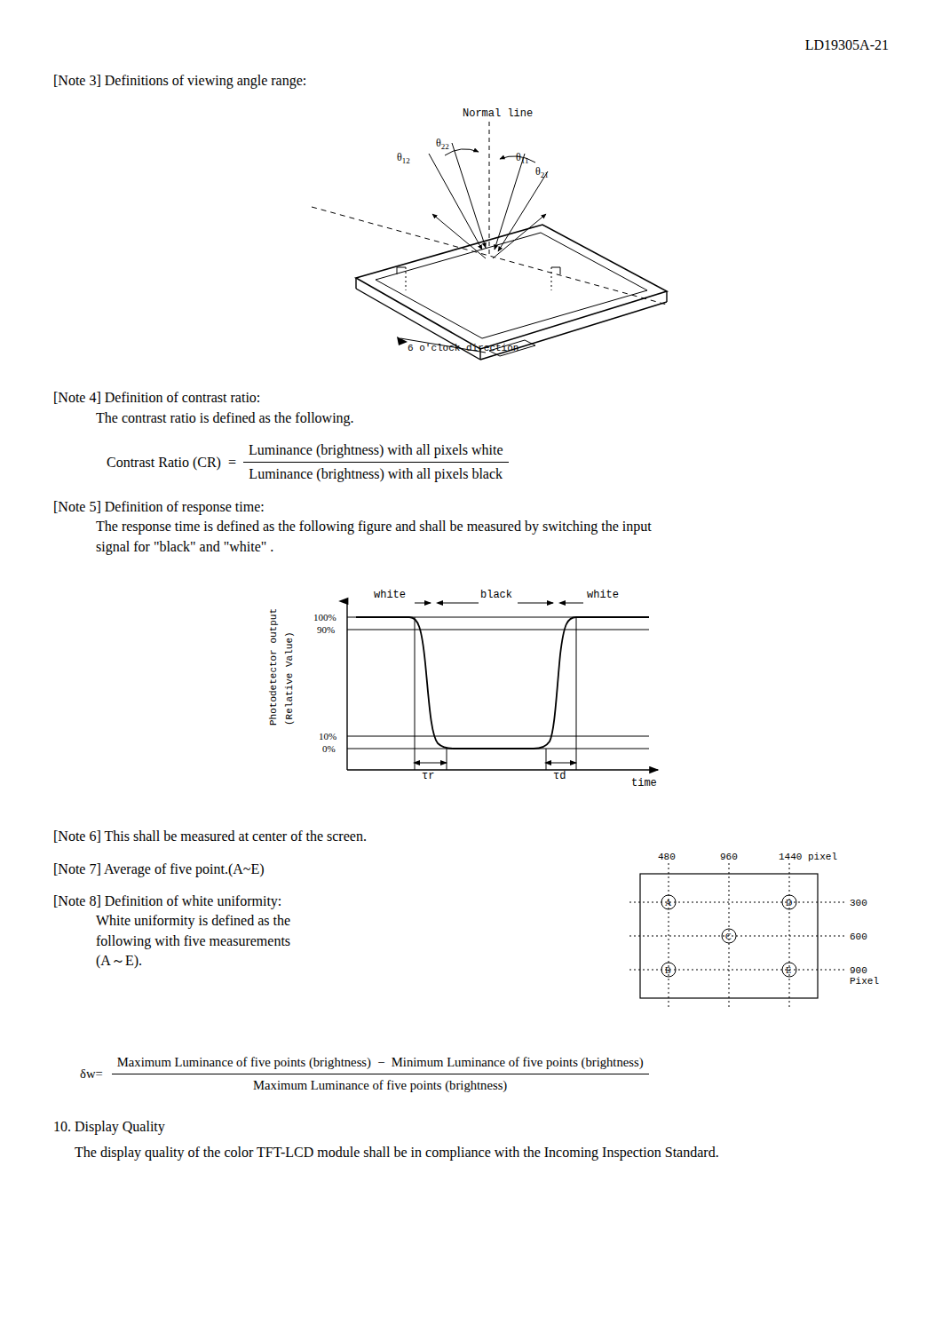LD19305A-21
[Note 3] Definitions of viewing angle range:
Normal line θ22 θ12 θ11 θ21 6 o'clock direction
[Note 4] Definition of contrast ratio:
The contrast ratio is defined as the following.
Contrast Ratio (CR) = Luminance (brightness) with all pixels white Luminance (brightness) with all pixels black
[Note 5] Definition of response time:
The response time is defined as the following figure and shall be measured by switching the input
signal for "black" and "white" .
time Photodetector output (Relative Value) 100% 90% 10% 0% white black white τr τd
[Note 6] This shall be measured at center of the screen.
[Note 7] Average of five point.(A~E)
[Note 8] Definition of white uniformity:
White uniformity is defined as the
following with five measurements
(A～E).
480 960 1440 pixel 300 600 900 Pixel A D C B E
δw= Maximum Luminance of five points (brightness) − Minimum Luminance of five points (brightness) Maximum Luminance of five points (brightness)
10. Display Quality
The display quality of the color TFT-LCD module shall be in compliance with the Incoming Inspection Standard.